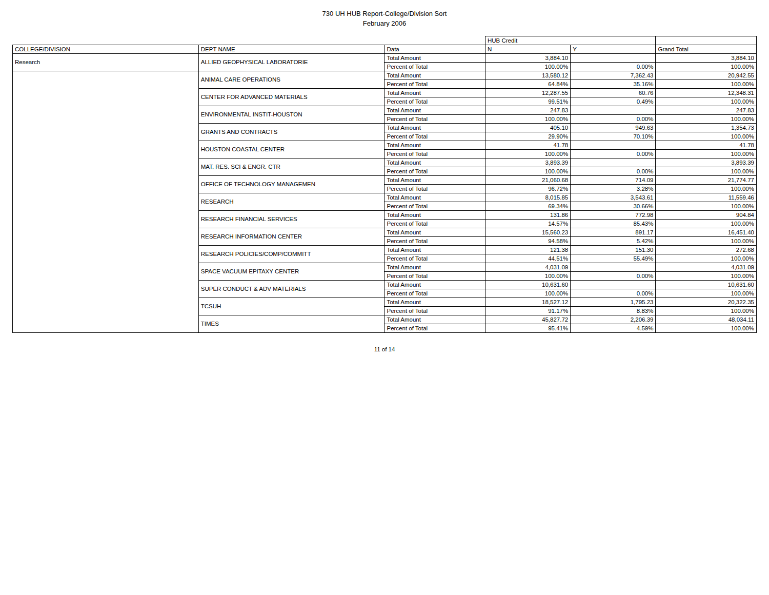730 UH HUB Report-College/Division Sort
February 2006
| | | | HUB Credit | |
| COLLEGE/DIVISION | DEPT NAME | Data | N | Y | Grand Total |
| Research | ALLIED GEOPHYSICAL LABORATORIE | Total Amount | 3,884.10 | | 3,884.10 |
| Percent of Total | 100.00% | 0.00% | 100.00% |
| | ANIMAL CARE OPERATIONS | Total Amount | 13,580.12 | 7,362.43 | 20,942.55 |
| Percent of Total | 64.84% | 35.16% | 100.00% |
| | CENTER FOR ADVANCED MATERIALS | Total Amount | 12,287.55 | 60.76 | 12,348.31 |
| Percent of Total | 99.51% | 0.49% | 100.00% |
| | ENVIRONMENTAL INSTIT-HOUSTON | Total Amount | 247.83 | | 247.83 |
| Percent of Total | 100.00% | 0.00% | 100.00% |
| | GRANTS AND CONTRACTS | Total Amount | 405.10 | 949.63 | 1,354.73 |
| Percent of Total | 29.90% | 70.10% | 100.00% |
| | HOUSTON COASTAL CENTER | Total Amount | 41.78 | | 41.78 |
| Percent of Total | 100.00% | 0.00% | 100.00% |
| | MAT. RES. SCI & ENGR. CTR | Total Amount | 3,893.39 | | 3,893.39 |
| Percent of Total | 100.00% | 0.00% | 100.00% |
| | OFFICE OF TECHNOLOGY MANAGEMEN | Total Amount | 21,060.68 | 714.09 | 21,774.77 |
| Percent of Total | 96.72% | 3.28% | 100.00% |
| | RESEARCH | Total Amount | 8,015.85 | 3,543.61 | 11,559.46 |
| Percent of Total | 69.34% | 30.66% | 100.00% |
| | RESEARCH FINANCIAL SERVICES | Total Amount | 131.86 | 772.98 | 904.84 |
| Percent of Total | 14.57% | 85.43% | 100.00% |
| | RESEARCH INFORMATION CENTER | Total Amount | 15,560.23 | 891.17 | 16,451.40 |
| Percent of Total | 94.58% | 5.42% | 100.00% |
| | RESEARCH POLICIES/COMP/COMMITT | Total Amount | 121.38 | 151.30 | 272.68 |
| Percent of Total | 44.51% | 55.49% | 100.00% |
| | SPACE VACUUM EPITAXY CENTER | Total Amount | 4,031.09 | | 4,031.09 |
| Percent of Total | 100.00% | 0.00% | 100.00% |
| | SUPER CONDUCT & ADV MATERIALS | Total Amount | 10,631.60 | | 10,631.60 |
| Percent of Total | 100.00% | 0.00% | 100.00% |
| | TCSUH | Total Amount | 18,527.12 | 1,795.23 | 20,322.35 |
| Percent of Total | 91.17% | 8.83% | 100.00% |
| | TIMES | Total Amount | 45,827.72 | 2,206.39 | 48,034.11 |
| Percent of Total | 95.41% | 4.59% | 100.00% |
11 of 14